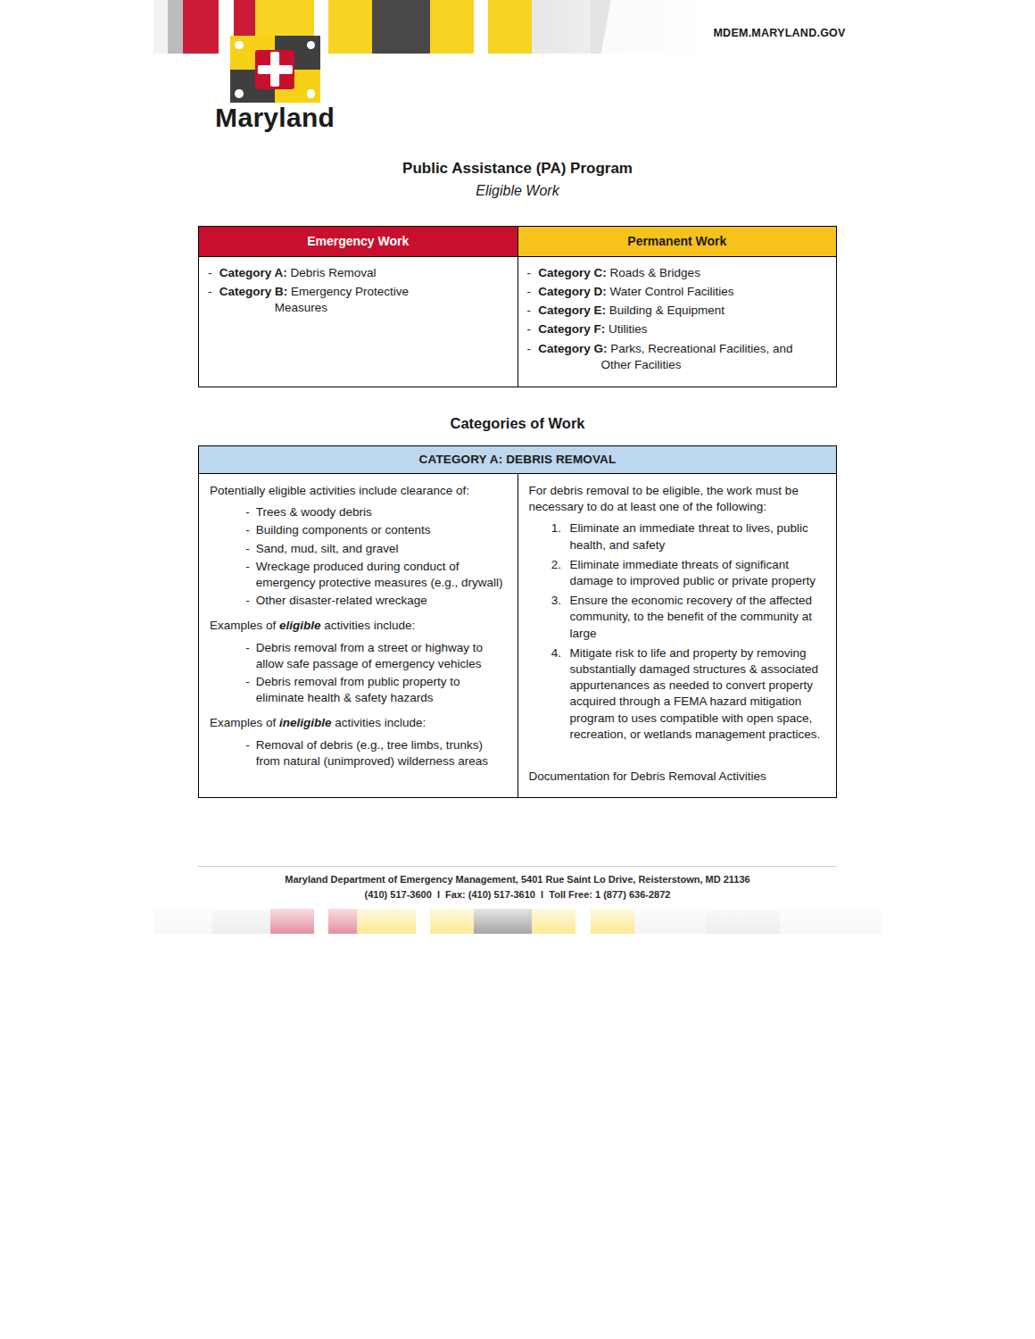MDEM.MARYLAND.GOV
Maryland
DEPARTMENT OF
EMERGENCY MANAGEMENT
Public Assistance (PA) Program
Eligible Work
| Emergency Work | Permanent Work |
| --- | --- |
| Category A: Debris Removal Category B: Emergency Protective Measures | Category C: Roads & Bridges Category D: Water Control Facilities Category E: Building & Equipment Category F: Utilities Category G: Parks, Recreational Facilities, and Other Facilities |
Categories of Work
| CATEGORY A: DEBRIS REMOVAL |
| --- |
| Potentially eligible activities include clearance of: Trees & woody debris Building components or contents Sand, mud, silt, and gravel Wreckage produced during conduct of emergency protective measures (e.g., drywall) Other disaster-related wreckage Examples of eligible activities include: Debris removal from a street or highway to allow safe passage of emergency vehicles Debris removal from public property to eliminate health & safety hazards Examples of ineligible activities include: Removal of debris (e.g., tree limbs, trunks) from natural (unimproved) wilderness areas | For debris removal to be eligible, the work must be necessary to do at least one of the following: Eliminate an immediate threat to lives, public health, and safety Eliminate immediate threats of significant damage to improved public or private property Ensure the economic recovery of the affected community, to the benefit of the community at large Mitigate risk to life and property by removing substantially damaged structures & associated appurtenances as needed to convert property acquired through a FEMA hazard mitigation program to uses compatible with open space, recreation, or wetlands management practices. Documentation for Debris Removal Activities |
Maryland Department of Emergency Management, 5401 Rue Saint Lo Drive, Reisterstown, MD 21136
(410) 517-3600 I Fax: (410) 517-3610 I Toll Free: 1 (877) 636-2872